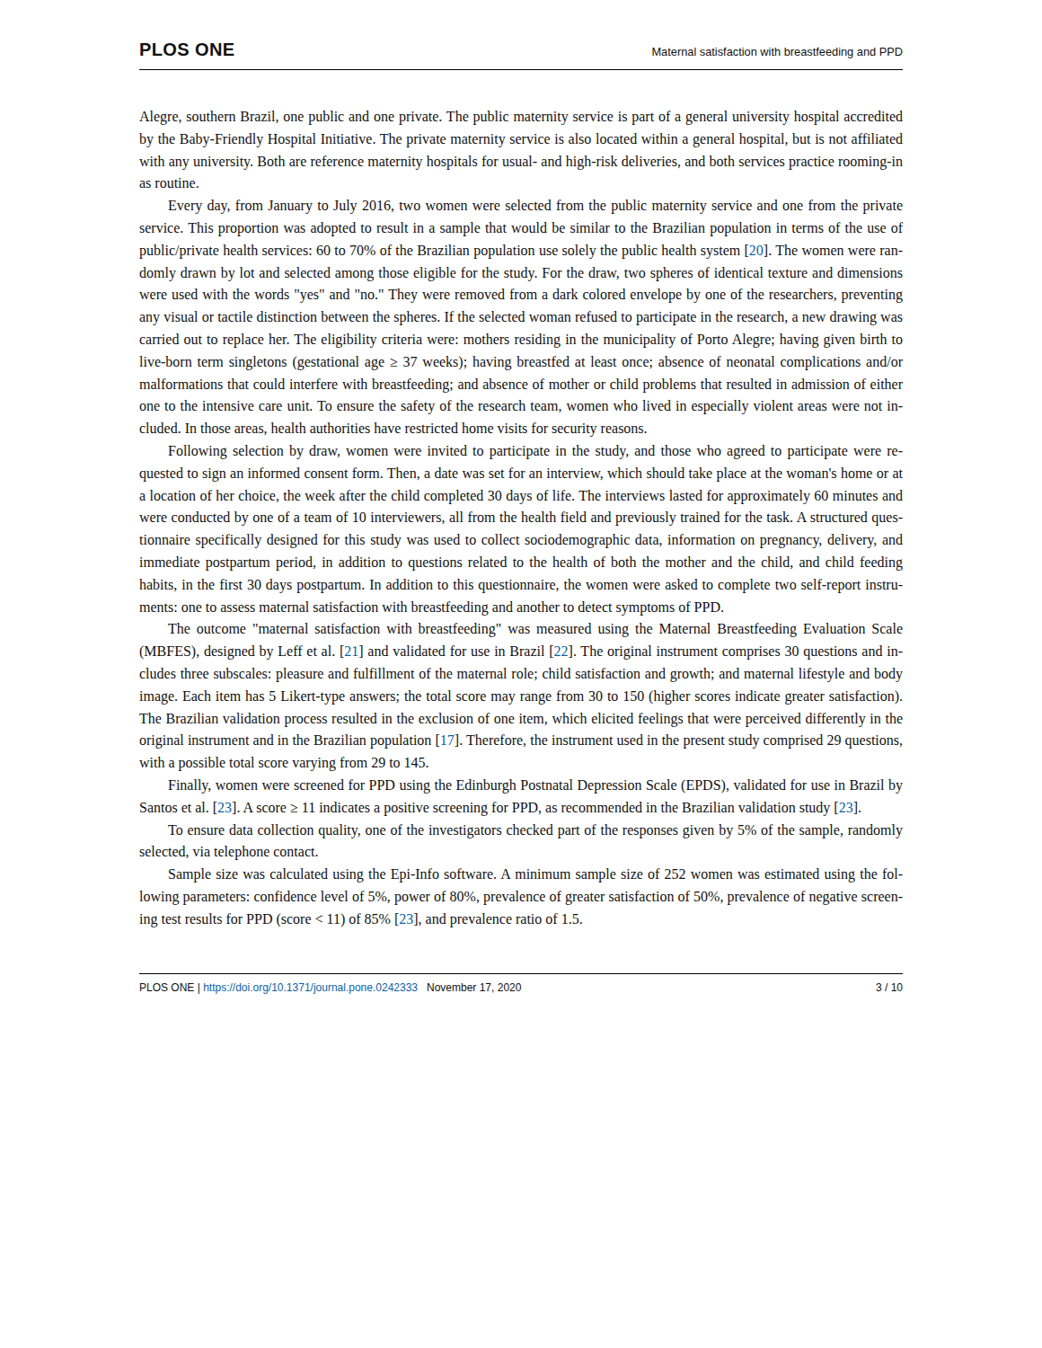PLOS ONE
Maternal satisfaction with breastfeeding and PPD
Alegre, southern Brazil, one public and one private. The public maternity service is part of a general university hospital accredited by the Baby-Friendly Hospital Initiative. The private maternity service is also located within a general hospital, but is not affiliated with any university. Both are reference maternity hospitals for usual- and high-risk deliveries, and both services practice rooming-in as routine.
Every day, from January to July 2016, two women were selected from the public maternity service and one from the private service. This proportion was adopted to result in a sample that would be similar to the Brazilian population in terms of the use of public/private health services: 60 to 70% of the Brazilian population use solely the public health system [20]. The women were randomly drawn by lot and selected among those eligible for the study. For the draw, two spheres of identical texture and dimensions were used with the words "yes" and "no." They were removed from a dark colored envelope by one of the researchers, preventing any visual or tactile distinction between the spheres. If the selected woman refused to participate in the research, a new drawing was carried out to replace her. The eligibility criteria were: mothers residing in the municipality of Porto Alegre; having given birth to live-born term singletons (gestational age ≥ 37 weeks); having breastfed at least once; absence of neonatal complications and/or malformations that could interfere with breastfeeding; and absence of mother or child problems that resulted in admission of either one to the intensive care unit. To ensure the safety of the research team, women who lived in especially violent areas were not included. In those areas, health authorities have restricted home visits for security reasons.
Following selection by draw, women were invited to participate in the study, and those who agreed to participate were requested to sign an informed consent form. Then, a date was set for an interview, which should take place at the woman's home or at a location of her choice, the week after the child completed 30 days of life. The interviews lasted for approximately 60 minutes and were conducted by one of a team of 10 interviewers, all from the health field and previously trained for the task. A structured questionnaire specifically designed for this study was used to collect sociodemographic data, information on pregnancy, delivery, and immediate postpartum period, in addition to questions related to the health of both the mother and the child, and child feeding habits, in the first 30 days postpartum. In addition to this questionnaire, the women were asked to complete two self-report instruments: one to assess maternal satisfaction with breastfeeding and another to detect symptoms of PPD.
The outcome "maternal satisfaction with breastfeeding" was measured using the Maternal Breastfeeding Evaluation Scale (MBFES), designed by Leff et al. [21] and validated for use in Brazil [22]. The original instrument comprises 30 questions and includes three subscales: pleasure and fulfillment of the maternal role; child satisfaction and growth; and maternal lifestyle and body image. Each item has 5 Likert-type answers; the total score may range from 30 to 150 (higher scores indicate greater satisfaction). The Brazilian validation process resulted in the exclusion of one item, which elicited feelings that were perceived differently in the original instrument and in the Brazilian population [17]. Therefore, the instrument used in the present study comprised 29 questions, with a possible total score varying from 29 to 145.
Finally, women were screened for PPD using the Edinburgh Postnatal Depression Scale (EPDS), validated for use in Brazil by Santos et al. [23]. A score ≥ 11 indicates a positive screening for PPD, as recommended in the Brazilian validation study [23].
To ensure data collection quality, one of the investigators checked part of the responses given by 5% of the sample, randomly selected, via telephone contact.
Sample size was calculated using the Epi-Info software. A minimum sample size of 252 women was estimated using the following parameters: confidence level of 5%, power of 80%, prevalence of greater satisfaction of 50%, prevalence of negative screening test results for PPD (score < 11) of 85% [23], and prevalence ratio of 1.5.
PLOS ONE | https://doi.org/10.1371/journal.pone.0242333 November 17, 2020
3 / 10